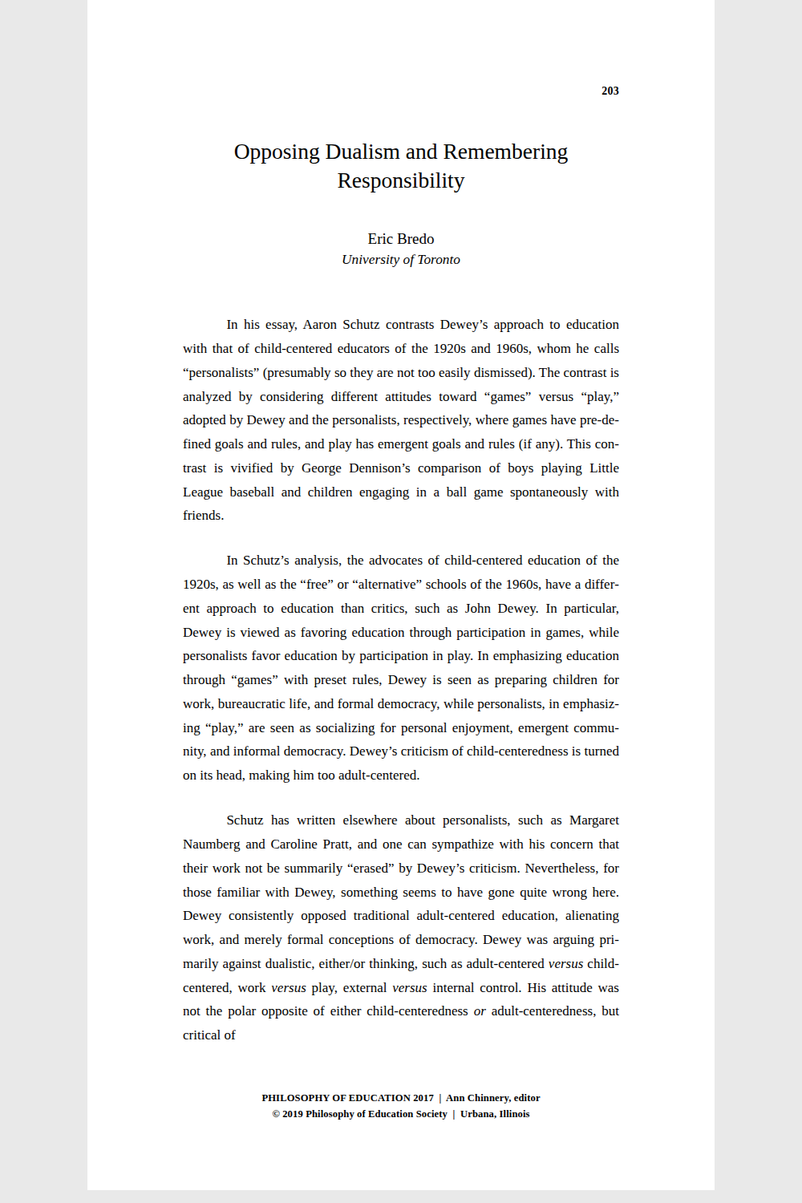203
Opposing Dualism and Remembering Responsibility
Eric Bredo
University of Toronto
In his essay, Aaron Schutz contrasts Dewey’s approach to education with that of child-centered educators of the 1920s and 1960s, whom he calls “personalists” (presumably so they are not too easily dismissed). The contrast is analyzed by considering different attitudes toward “games” versus “play,” adopted by Dewey and the personalists, respectively, where games have pre-defined goals and rules, and play has emergent goals and rules (if any). This contrast is vivified by George Dennison’s comparison of boys playing Little League baseball and children engaging in a ball game spontaneously with friends.
In Schutz’s analysis, the advocates of child-centered education of the 1920s, as well as the “free” or “alternative” schools of the 1960s, have a different approach to education than critics, such as John Dewey. In particular, Dewey is viewed as favoring education through participation in games, while personalists favor education by participation in play. In emphasizing education through “games” with preset rules, Dewey is seen as preparing children for work, bureaucratic life, and formal democracy, while personalists, in emphasizing “play,” are seen as socializing for personal enjoyment, emergent community, and informal democracy. Dewey’s criticism of child-centeredness is turned on its head, making him too adult-centered.
Schutz has written elsewhere about personalists, such as Margaret Naumberg and Caroline Pratt, and one can sympathize with his concern that their work not be summarily “erased” by Dewey’s criticism. Nevertheless, for those familiar with Dewey, something seems to have gone quite wrong here. Dewey consistently opposed traditional adult-centered education, alienating work, and merely formal conceptions of democracy. Dewey was arguing primarily against dualistic, either/or thinking, such as adult-centered versus child-centered, work versus play, external versus internal control. His attitude was not the polar opposite of either child-centeredness or adult-centeredness, but critical of
PHILOSOPHY OF EDUCATION 2017 | Ann Chinnery, editor
© 2019 Philosophy of Education Society | Urbana, Illinois